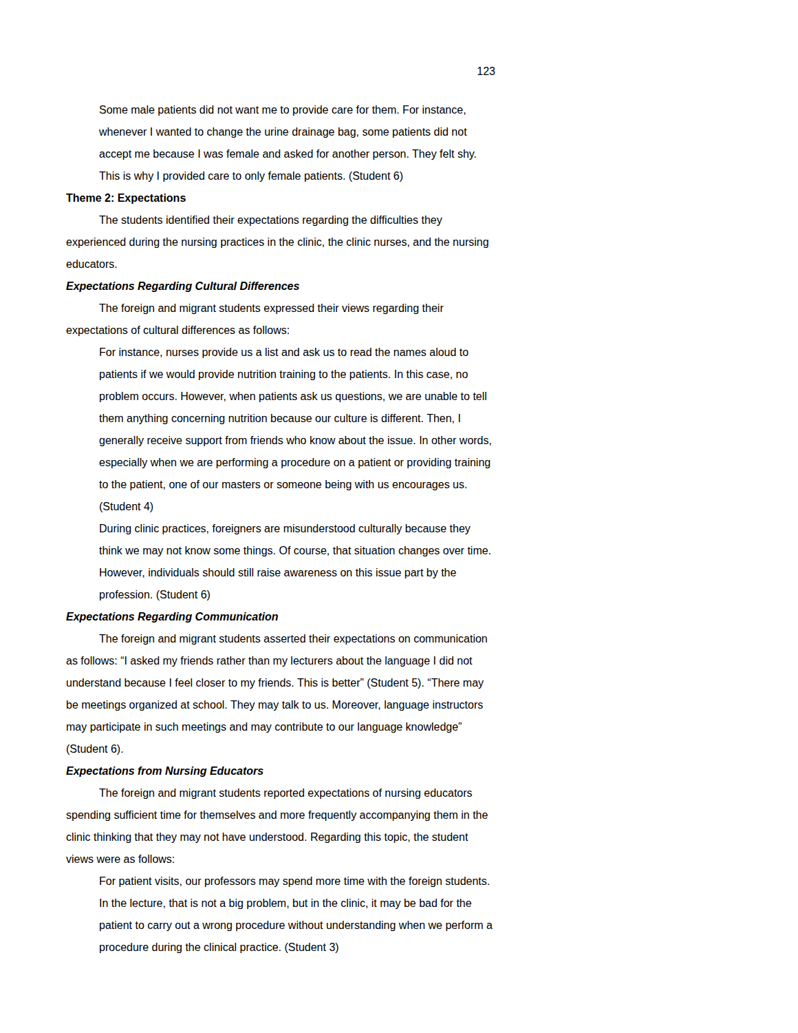123
Some male patients did not want me to provide care for them. For instance, whenever I wanted to change the urine drainage bag, some patients did not accept me because I was female and asked for another person. They felt shy. This is why I provided care to only female patients. (Student 6)
Theme 2: Expectations
The students identified their expectations regarding the difficulties they experienced during the nursing practices in the clinic, the clinic nurses, and the nursing educators.
Expectations Regarding Cultural Differences
The foreign and migrant students expressed their views regarding their expectations of cultural differences as follows:
For instance, nurses provide us a list and ask us to read the names aloud to patients if we would provide nutrition training to the patients. In this case, no problem occurs. However, when patients ask us questions, we are unable to tell them anything concerning nutrition because our culture is different. Then, I generally receive support from friends who know about the issue. In other words, especially when we are performing a procedure on a patient or providing training to the patient, one of our masters or someone being with us encourages us. (Student 4)
During clinic practices, foreigners are misunderstood culturally because they think we may not know some things. Of course, that situation changes over time. However, individuals should still raise awareness on this issue part by the profession. (Student 6)
Expectations Regarding Communication
The foreign and migrant students asserted their expectations on communication as follows: “I asked my friends rather than my lecturers about the language I did not understand because I feel closer to my friends. This is better” (Student 5). “There may be meetings organized at school. They may talk to us. Moreover, language instructors may participate in such meetings and may contribute to our language knowledge” (Student 6).
Expectations from Nursing Educators
The foreign and migrant students reported expectations of nursing educators spending sufficient time for themselves and more frequently accompanying them in the clinic thinking that they may not have understood. Regarding this topic, the student views were as follows:
For patient visits, our professors may spend more time with the foreign students. In the lecture, that is not a big problem, but in the clinic, it may be bad for the patient to carry out a wrong procedure without understanding when we perform a procedure during the clinical practice. (Student 3)